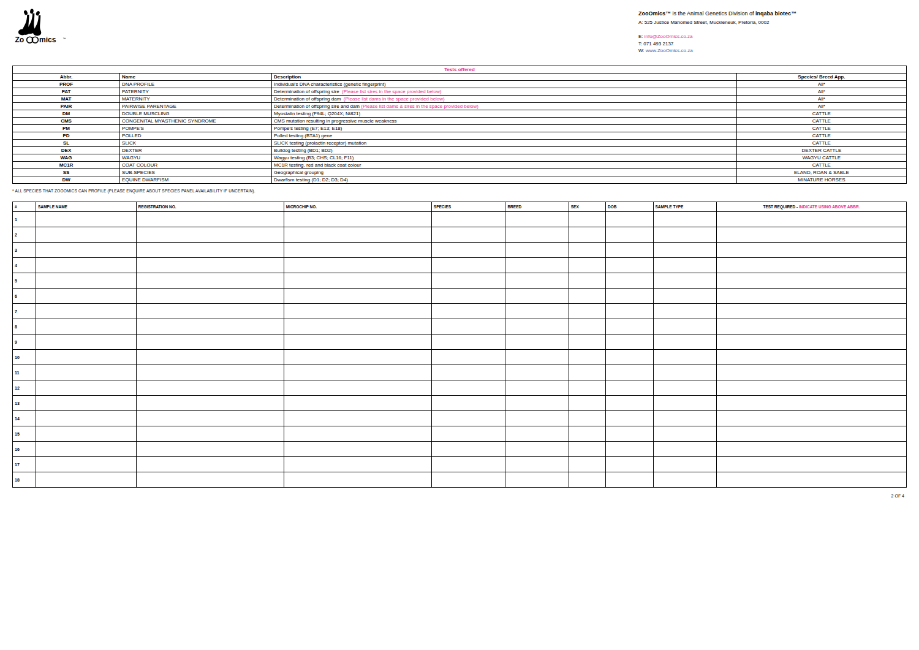Zo mics ™
ZooOmics™ is the Animal Genetics Division of inqaba biotec™
A: 525 Justice Mahomed Street, Muckleneuk, Pretoria, 0002
E: info@ZooOmics.co.za
T: 071 493 2137
W: www.ZooOmics.co.za
| Tests offered |
| Abbr. | Name | Description | Species/ Breed App. |
| PROF | DNA PROFILE | Individual's DNA characteristics (genetic fingerprint) | All* |
| PAT | PATERNITY | Determination of offspring sire (Please list sires in the space provided below) | All* |
| MAT | MATERNITY | Determination of offspring dam (Please list dams in the space provided below) | All* |
| PAIR | PAIRWISE PARENTAGE | Determination of offspring sire and dam (Please list dams & sires in the space provided below) | All* |
| DM | DOUBLE MUSCLING | Myostatin testing (F94L; Q204X; Nt821) | CATTLE |
| CMS | CONGENITAL MYASTHENIC SYNDROME | CMS mutation resulting in progressive muscle weakness | CATTLE |
| PM | POMPE'S | Pompe's testing (E7; E13; E18) | CATTLE |
| PD | POLLED | Polled testing (BTA1) gene | CATTLE |
| SL | SLICK | SLICK testing (prolactin receptor) mutation | CATTLE |
| DEX | DEXTER | Bulldog testing (BD1; BD2) | DEXTER CATTLE |
| WAG | WAGYU | Wagyu testing (B3; CHS; CL16; F11) | WAGYU CATTLE |
| MC1R | COAT COLOUR | MC1R testing, red and black coat colour | CATTLE |
| SS | SUB-SPECIES | Geographical grouping | ELAND, ROAN & SABLE |
| DW | EQUINE DWARFISM | Dwarfism testing (D1; D2; D3; D4) | MINATURE HORSES |
* ALL SPECIES THAT ZOOOMICS CAN PROFILE (PLEASE ENQUIRE ABOUT SPECIES PANEL AVAILABILITY IF UNCERTAIN).
| # | SAMPLE NAME | REGISTRATION NO. | MICROCHIP NO. | SPECIES | BREED | SEX | DOB | SAMPLE TYPE | TEST REQUIRED - INDICATE USING ABOVE ABBR. |
| --- | --- | --- | --- | --- | --- | --- | --- | --- | --- |
| 1 | | | | | | | | | |
| 2 | | | | | | | | | |
| 3 | | | | | | | | | |
| 4 | | | | | | | | | |
| 5 | | | | | | | | | |
| 6 | | | | | | | | | |
| 7 | | | | | | | | | |
| 8 | | | | | | | | | |
| 9 | | | | | | | | | |
| 10 | | | | | | | | | |
| 11 | | | | | | | | | |
| 12 | | | | | | | | | |
| 13 | | | | | | | | | |
| 14 | | | | | | | | | |
| 15 | | | | | | | | | |
| 16 | | | | | | | | | |
| 17 | | | | | | | | | |
| 18 | | | | | | | | | |
2 OF 4